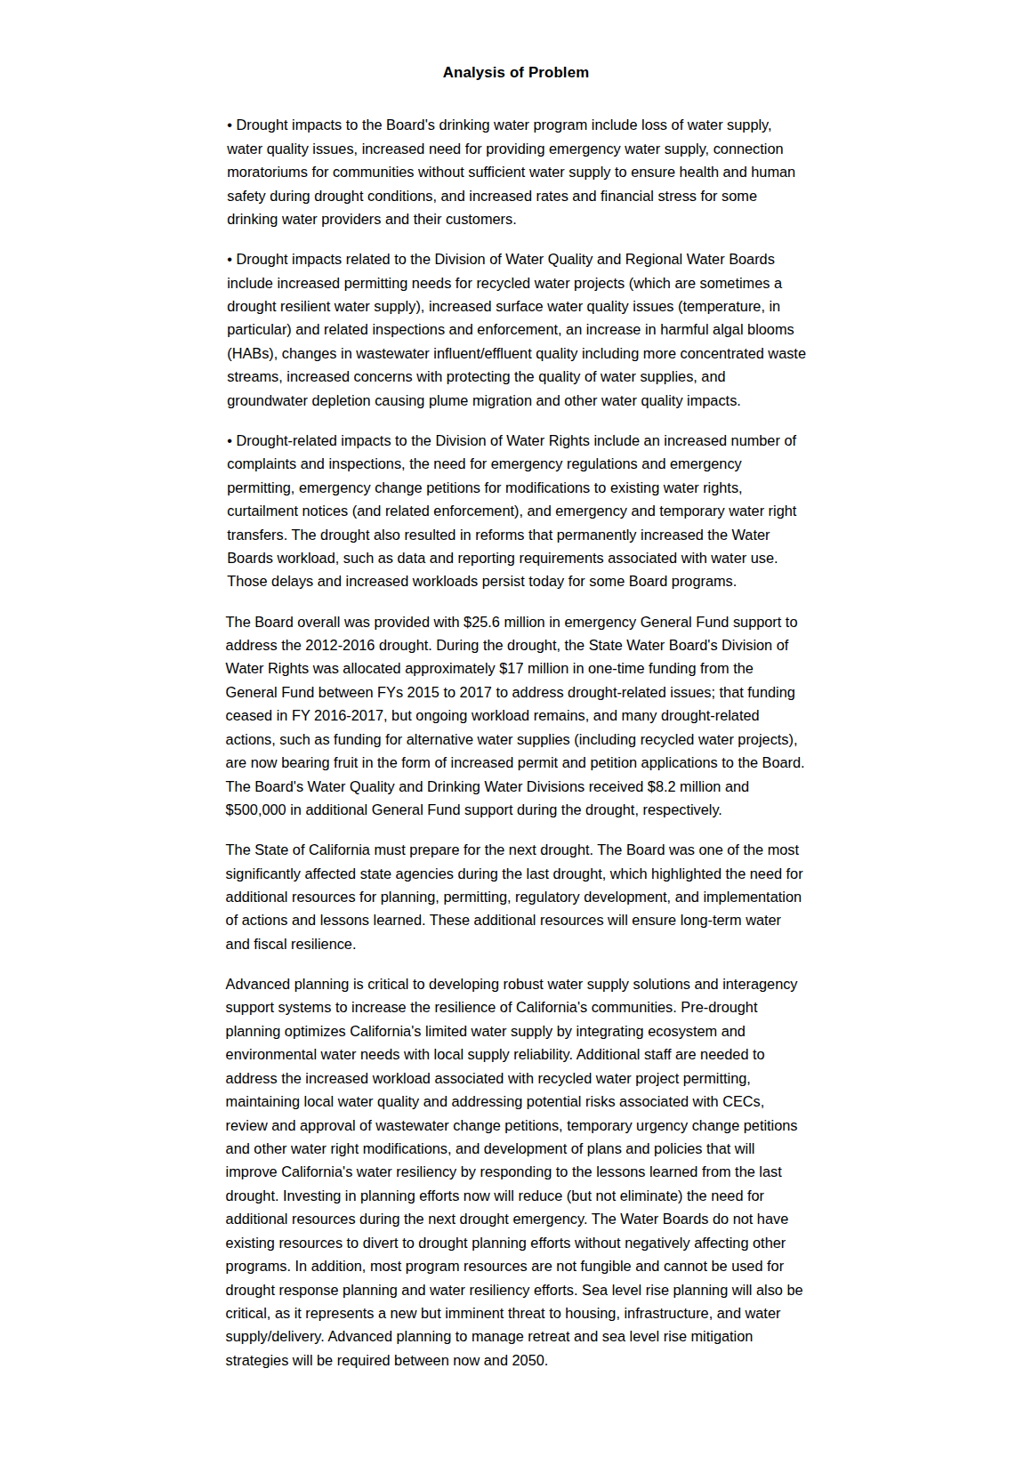Analysis of Problem
• Drought impacts to the Board's drinking water program include loss of water supply, water quality issues, increased need for providing emergency water supply, connection moratoriums for communities without sufficient water supply to ensure health and human safety during drought conditions, and increased rates and financial stress for some drinking water providers and their customers.
• Drought impacts related to the Division of Water Quality and Regional Water Boards include increased permitting needs for recycled water projects (which are sometimes a drought resilient water supply), increased surface water quality issues (temperature, in particular) and related inspections and enforcement, an increase in harmful algal blooms (HABs), changes in wastewater influent/effluent quality including more concentrated waste streams, increased concerns with protecting the quality of water supplies, and groundwater depletion causing plume migration and other water quality impacts.
• Drought-related impacts to the Division of Water Rights include an increased number of complaints and inspections, the need for emergency regulations and emergency permitting, emergency change petitions for modifications to existing water rights, curtailment notices (and related enforcement), and emergency and temporary water right transfers. The drought also resulted in reforms that permanently increased the Water Boards workload, such as data and reporting requirements associated with water use. Those delays and increased workloads persist today for some Board programs.
The Board overall was provided with $25.6 million in emergency General Fund support to address the 2012-2016 drought. During the drought, the State Water Board's Division of Water Rights was allocated approximately $17 million in one-time funding from the General Fund between FYs 2015 to 2017 to address drought-related issues; that funding ceased in FY 2016-2017, but ongoing workload remains, and many drought-related actions, such as funding for alternative water supplies (including recycled water projects), are now bearing fruit in the form of increased permit and petition applications to the Board. The Board's Water Quality and Drinking Water Divisions received $8.2 million and $500,000 in additional General Fund support during the drought, respectively.
The State of California must prepare for the next drought. The Board was one of the most significantly affected state agencies during the last drought, which highlighted the need for additional resources for planning, permitting, regulatory development, and implementation of actions and lessons learned. These additional resources will ensure long-term water and fiscal resilience.
Advanced planning is critical to developing robust water supply solutions and interagency support systems to increase the resilience of California's communities. Pre-drought planning optimizes California's limited water supply by integrating ecosystem and environmental water needs with local supply reliability. Additional staff are needed to address the increased workload associated with recycled water project permitting, maintaining local water quality and addressing potential risks associated with CECs, review and approval of wastewater change petitions, temporary urgency change petitions and other water right modifications, and development of plans and policies that will improve California's water resiliency by responding to the lessons learned from the last drought. Investing in planning efforts now will reduce (but not eliminate) the need for additional resources during the next drought emergency. The Water Boards do not have existing resources to divert to drought planning efforts without negatively affecting other programs. In addition, most program resources are not fungible and cannot be used for drought response planning and water resiliency efforts. Sea level rise planning will also be critical, as it represents a new but imminent threat to housing, infrastructure, and water supply/delivery. Advanced planning to manage retreat and sea level rise mitigation strategies will be required between now and 2050.